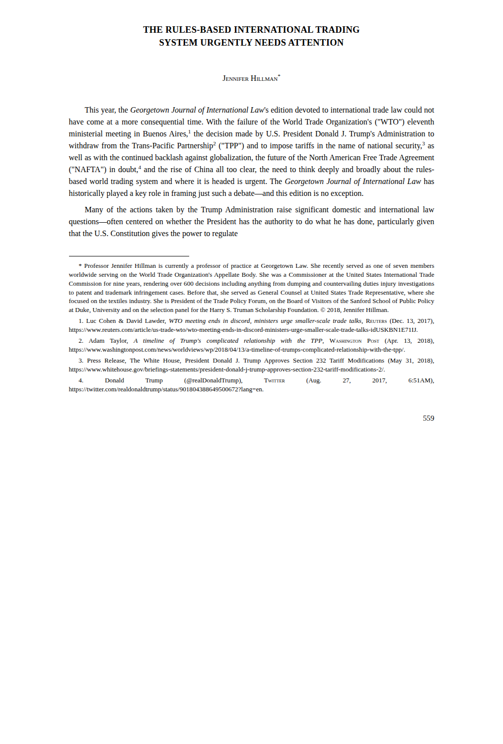The Rules-Based International Trading
System Urgently Needs Attention
Jennifer Hillman*
This year, the Georgetown Journal of International Law's edition devoted to international trade law could not have come at a more consequential time. With the failure of the World Trade Organization's ("WTO") eleventh ministerial meeting in Buenos Aires,1 the decision made by U.S. President Donald J. Trump's Administration to withdraw from the Trans-Pacific Partnership2 ("TPP") and to impose tariffs in the name of national security,3 as well as with the continued backlash against globalization, the future of the North American Free Trade Agreement ("NAFTA") in doubt,4 and the rise of China all too clear, the need to think deeply and broadly about the rules-based world trading system and where it is headed is urgent. The Georgetown Journal of International Law has historically played a key role in framing just such a debate—and this edition is no exception.
Many of the actions taken by the Trump Administration raise significant domestic and international law questions—often centered on whether the President has the authority to do what he has done, particularly given that the U.S. Constitution gives the power to regulate
* Professor Jennifer Hillman is currently a professor of practice at Georgetown Law. She recently served as one of seven members worldwide serving on the World Trade Organization's Appellate Body. She was a Commissioner at the United States International Trade Commission for nine years, rendering over 600 decisions including anything from dumping and countervailing duties injury investigations to patent and trademark infringement cases. Before that, she served as General Counsel at United States Trade Representative, where she focused on the textiles industry. She is President of the Trade Policy Forum, on the Board of Visitors of the Sanford School of Public Policy at Duke, University and on the selection panel for the Harry S. Truman Scholarship Foundation. © 2018, Jennifer Hillman.
1. Luc Cohen & David Lawder, WTO meeting ends in discord, ministers urge smaller-scale trade talks, Reuters (Dec. 13, 2017), https://www.reuters.com/article/us-trade-wto/wto-meeting-ends-in-discord-ministers-urge-smaller-scale-trade-talks-idUSKBN1E71IJ.
2. Adam Taylor, A timeline of Trump's complicated relationship with the TPP, Washington Post (Apr. 13, 2018), https://www.washingtonpost.com/news/worldviews/wp/2018/04/13/a-timeline-of-trumps-complicated-relationship-with-the-tpp/.
3. Press Release, The White House, President Donald J. Trump Approves Section 232 Tariff Modifications (May 31, 2018), https://www.whitehouse.gov/briefings-statements/president-donald-j-trump-approves-section-232-tariff-modifications-2/.
4. Donald Trump (@realDonaldTrump), Twitter (Aug. 27, 2017, 6:51AM), https://twitter.com/realdonaldtrump/status/901804388649500672?lang=en.
559